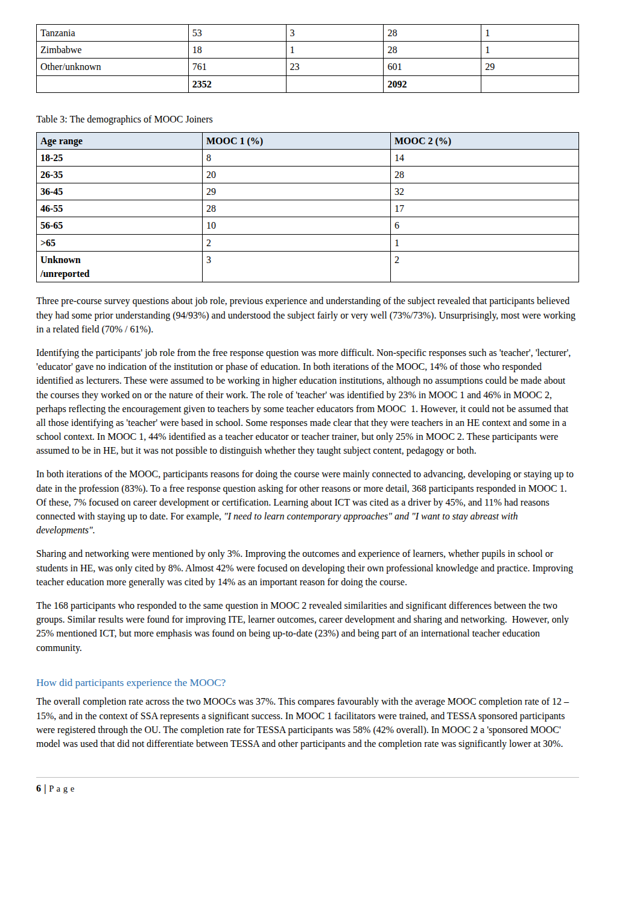| Tanzania | 53 | 3 | 28 | 1 |
| Zimbabwe | 18 | 1 | 28 | 1 |
| Other/unknown | 761 | 23 | 601 | 29 |
| | 2352 | | 2092 | |
Table 3: The demographics of MOOC Joiners
| Age range | MOOC 1 (%) | MOOC 2 (%) |
| 18-25 | 8 | 14 |
| 26-35 | 20 | 28 |
| 36-45 | 29 | 32 |
| 46-55 | 28 | 17 |
| 56-65 | 10 | 6 |
| >65 | 2 | 1 |
| Unknown /unreported | 3 | 2 |
Three pre-course survey questions about job role, previous experience and understanding of the subject revealed that participants believed they had some prior understanding (94/93%) and understood the subject fairly or very well (73%/73%). Unsurprisingly, most were working in a related field (70% / 61%).
Identifying the participants' job role from the free response question was more difficult. Non-specific responses such as 'teacher', 'lecturer', 'educator' gave no indication of the institution or phase of education. In both iterations of the MOOC, 14% of those who responded identified as lecturers. These were assumed to be working in higher education institutions, although no assumptions could be made about the courses they worked on or the nature of their work. The role of 'teacher' was identified by 23% in MOOC 1 and 46% in MOOC 2, perhaps reflecting the encouragement given to teachers by some teacher educators from MOOC 1. However, it could not be assumed that all those identifying as 'teacher' were based in school. Some responses made clear that they were teachers in an HE context and some in a school context. In MOOC 1, 44% identified as a teacher educator or teacher trainer, but only 25% in MOOC 2. These participants were assumed to be in HE, but it was not possible to distinguish whether they taught subject content, pedagogy or both.
In both iterations of the MOOC, participants reasons for doing the course were mainly connected to advancing, developing or staying up to date in the profession (83%). To a free response question asking for other reasons or more detail, 368 participants responded in MOOC 1. Of these, 7% focused on career development or certification. Learning about ICT was cited as a driver by 45%, and 11% had reasons connected with staying up to date. For example, "I need to learn contemporary approaches" and "I want to stay abreast with developments".
Sharing and networking were mentioned by only 3%. Improving the outcomes and experience of learners, whether pupils in school or students in HE, was only cited by 8%. Almost 42% were focused on developing their own professional knowledge and practice. Improving teacher education more generally was cited by 14% as an important reason for doing the course.
The 168 participants who responded to the same question in MOOC 2 revealed similarities and significant differences between the two groups. Similar results were found for improving ITE, learner outcomes, career development and sharing and networking. However, only 25% mentioned ICT, but more emphasis was found on being up-to-date (23%) and being part of an international teacher education community.
How did participants experience the MOOC?
The overall completion rate across the two MOOCs was 37%. This compares favourably with the average MOOC completion rate of 12 – 15%, and in the context of SSA represents a significant success. In MOOC 1 facilitators were trained, and TESSA sponsored participants were registered through the OU. The completion rate for TESSA participants was 58% (42% overall). In MOOC 2 a 'sponsored MOOC' model was used that did not differentiate between TESSA and other participants and the completion rate was significantly lower at 30%.
6 | P a g e